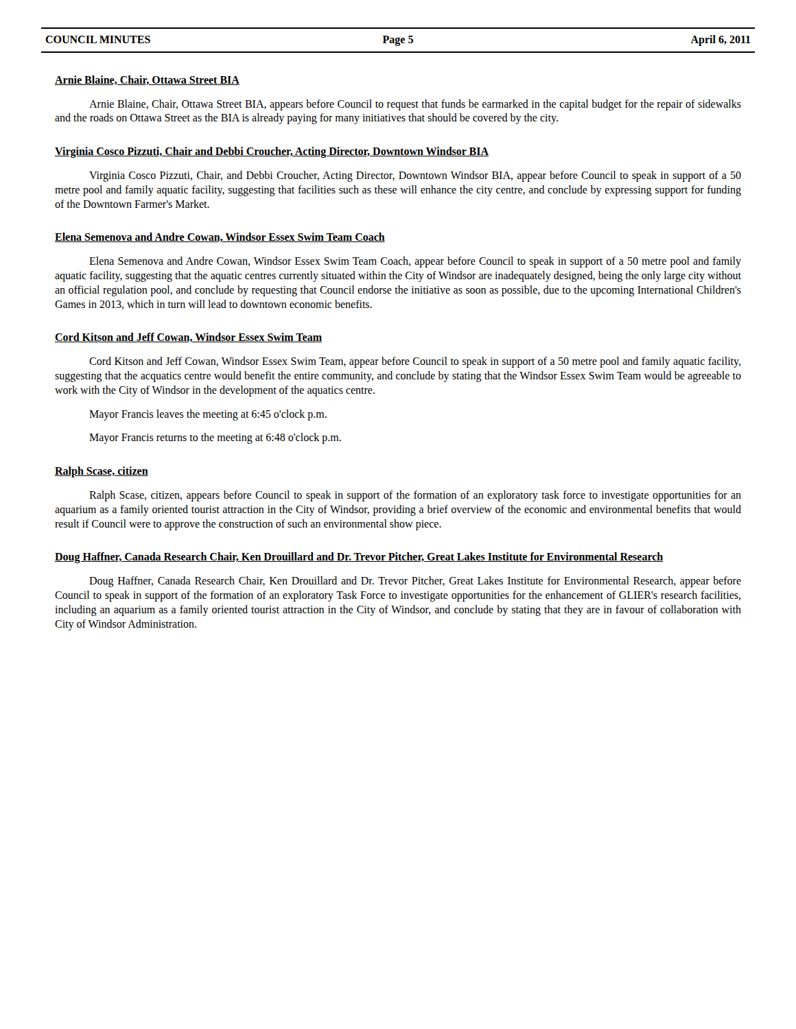| COUNCIL MINUTES | Page 5 | April 6, 2011 |
Arnie Blaine, Chair, Ottawa Street BIA
Arnie Blaine, Chair, Ottawa Street BIA, appears before Council to request that funds be earmarked in the capital budget for the repair of sidewalks and the roads on Ottawa Street as the BIA is already paying for many initiatives that should be covered by the city.
Virginia Cosco Pizzuti, Chair and Debbi Croucher, Acting Director, Downtown Windsor BIA
Virginia Cosco Pizzuti, Chair, and Debbi Croucher, Acting Director, Downtown Windsor BIA, appear before Council to speak in support of a 50 metre pool and family aquatic facility, suggesting that facilities such as these will enhance the city centre, and conclude by expressing support for funding of the Downtown Farmer's Market.
Elena Semenova and Andre Cowan, Windsor Essex Swim Team Coach
Elena Semenova and Andre Cowan, Windsor Essex Swim Team Coach, appear before Council to speak in support of a 50 metre pool and family aquatic facility, suggesting that the aquatic centres currently situated within the City of Windsor are inadequately designed, being the only large city without an official regulation pool, and conclude by requesting that Council endorse the initiative as soon as possible, due to the upcoming International Children's Games in 2013, which in turn will lead to downtown economic benefits.
Cord Kitson and Jeff Cowan, Windsor Essex Swim Team
Cord Kitson and Jeff Cowan, Windsor Essex Swim Team, appear before Council to speak in support of a 50 metre pool and family aquatic facility, suggesting that the acquatics centre would benefit the entire community, and conclude by stating that the Windsor Essex Swim Team would be agreeable to work with the City of Windsor in the development of the aquatics centre.
Mayor Francis leaves the meeting at 6:45 o'clock p.m.
Mayor Francis returns to the meeting at 6:48 o'clock p.m.
Ralph Scase, citizen
Ralph Scase, citizen, appears before Council to speak in support of the formation of an exploratory task force to investigate opportunities for an aquarium as a family oriented tourist attraction in the City of Windsor, providing a brief overview of the economic and environmental benefits that would result if Council were to approve the construction of such an environmental show piece.
Doug Haffner, Canada Research Chair, Ken Drouillard and Dr. Trevor Pitcher, Great Lakes Institute for Environmental Research
Doug Haffner, Canada Research Chair, Ken Drouillard and Dr. Trevor Pitcher, Great Lakes Institute for Environmental Research, appear before Council to speak in support of the formation of an exploratory Task Force to investigate opportunities for the enhancement of GLIER's research facilities, including an aquarium as a family oriented tourist attraction in the City of Windsor, and conclude by stating that they are in favour of collaboration with City of Windsor Administration.